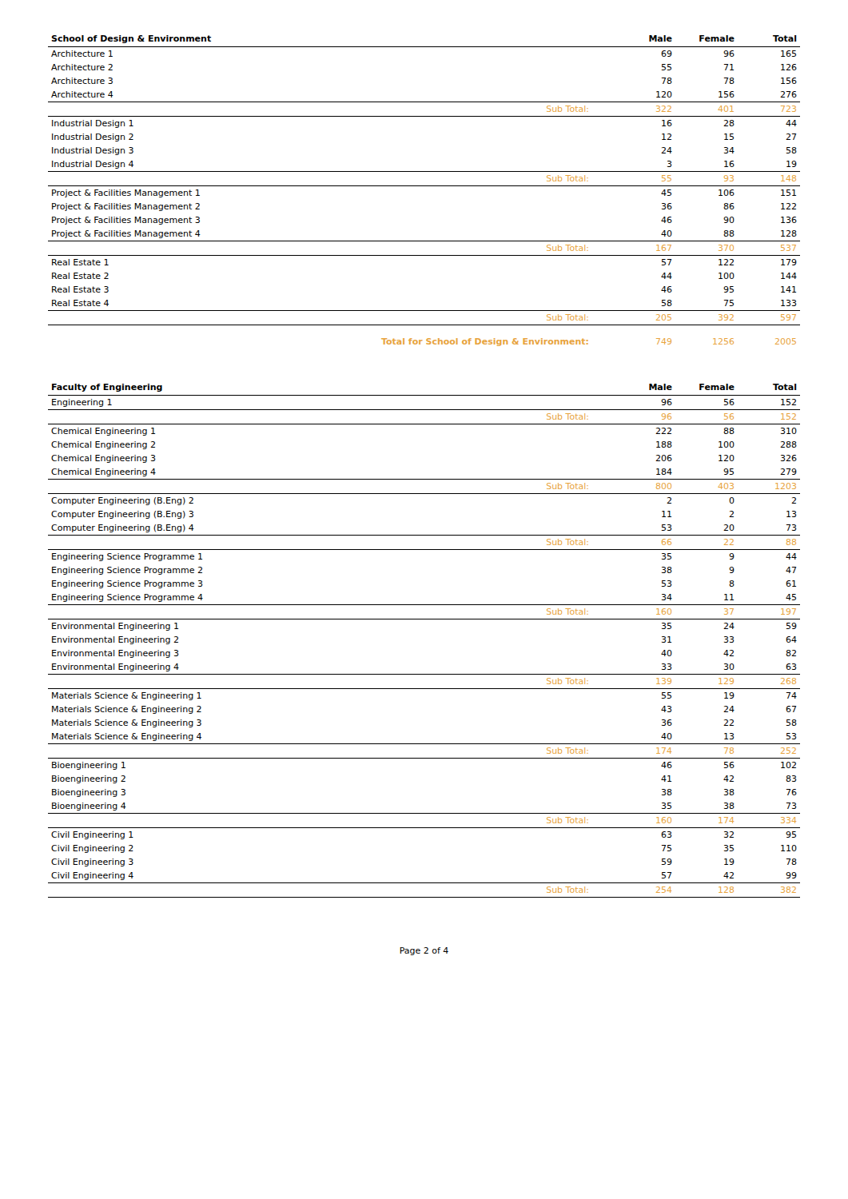| School of Design & Environment | | Male | Female | Total |
| --- | --- | --- | --- | --- |
| Architecture 1 | | 69 | 96 | 165 |
| Architecture 2 | | 55 | 71 | 126 |
| Architecture 3 | | 78 | 78 | 156 |
| Architecture 4 | | 120 | 156 | 276 |
| | Sub Total: | 322 | 401 | 723 |
| Industrial Design 1 | | 16 | 28 | 44 |
| Industrial Design 2 | | 12 | 15 | 27 |
| Industrial Design 3 | | 24 | 34 | 58 |
| Industrial Design 4 | | 3 | 16 | 19 |
| | Sub Total: | 55 | 93 | 148 |
| Project & Facilities Management 1 | | 45 | 106 | 151 |
| Project & Facilities Management 2 | | 36 | 86 | 122 |
| Project & Facilities Management 3 | | 46 | 90 | 136 |
| Project & Facilities Management 4 | | 40 | 88 | 128 |
| | Sub Total: | 167 | 370 | 537 |
| Real Estate 1 | | 57 | 122 | 179 |
| Real Estate 2 | | 44 | 100 | 144 |
| Real Estate 3 | | 46 | 95 | 141 |
| Real Estate 4 | | 58 | 75 | 133 |
| | Sub Total: | 205 | 392 | 597 |
| | Total for School of Design & Environment : | 749 | 1256 | 2005 |
| Faculty of Engineering | | Male | Female | Total |
| --- | --- | --- | --- | --- |
| Engineering 1 | | 96 | 56 | 152 |
| | Sub Total: | 96 | 56 | 152 |
| Chemical Engineering 1 | | 222 | 88 | 310 |
| Chemical Engineering 2 | | 188 | 100 | 288 |
| Chemical Engineering 3 | | 206 | 120 | 326 |
| Chemical Engineering 4 | | 184 | 95 | 279 |
| | Sub Total: | 800 | 403 | 1203 |
| Computer Engineering (B.Eng) 2 | | 2 | 0 | 2 |
| Computer Engineering (B.Eng) 3 | | 11 | 2 | 13 |
| Computer Engineering (B.Eng) 4 | | 53 | 20 | 73 |
| | Sub Total: | 66 | 22 | 88 |
| Engineering Science Programme 1 | | 35 | 9 | 44 |
| Engineering Science Programme 2 | | 38 | 9 | 47 |
| Engineering Science Programme 3 | | 53 | 8 | 61 |
| Engineering Science Programme 4 | | 34 | 11 | 45 |
| | Sub Total: | 160 | 37 | 197 |
| Environmental Engineering 1 | | 35 | 24 | 59 |
| Environmental Engineering 2 | | 31 | 33 | 64 |
| Environmental Engineering 3 | | 40 | 42 | 82 |
| Environmental Engineering 4 | | 33 | 30 | 63 |
| | Sub Total: | 139 | 129 | 268 |
| Materials Science & Engineering 1 | | 55 | 19 | 74 |
| Materials Science & Engineering 2 | | 43 | 24 | 67 |
| Materials Science & Engineering 3 | | 36 | 22 | 58 |
| Materials Science & Engineering 4 | | 40 | 13 | 53 |
| | Sub Total: | 174 | 78 | 252 |
| Bioengineering 1 | | 46 | 56 | 102 |
| Bioengineering 2 | | 41 | 42 | 83 |
| Bioengineering 3 | | 38 | 38 | 76 |
| Bioengineering 4 | | 35 | 38 | 73 |
| | Sub Total: | 160 | 174 | 334 |
| Civil Engineering 1 | | 63 | 32 | 95 |
| Civil Engineering 2 | | 75 | 35 | 110 |
| Civil Engineering 3 | | 59 | 19 | 78 |
| Civil Engineering 4 | | 57 | 42 | 99 |
| | Sub Total: | 254 | 128 | 382 |
Page 2 of 4